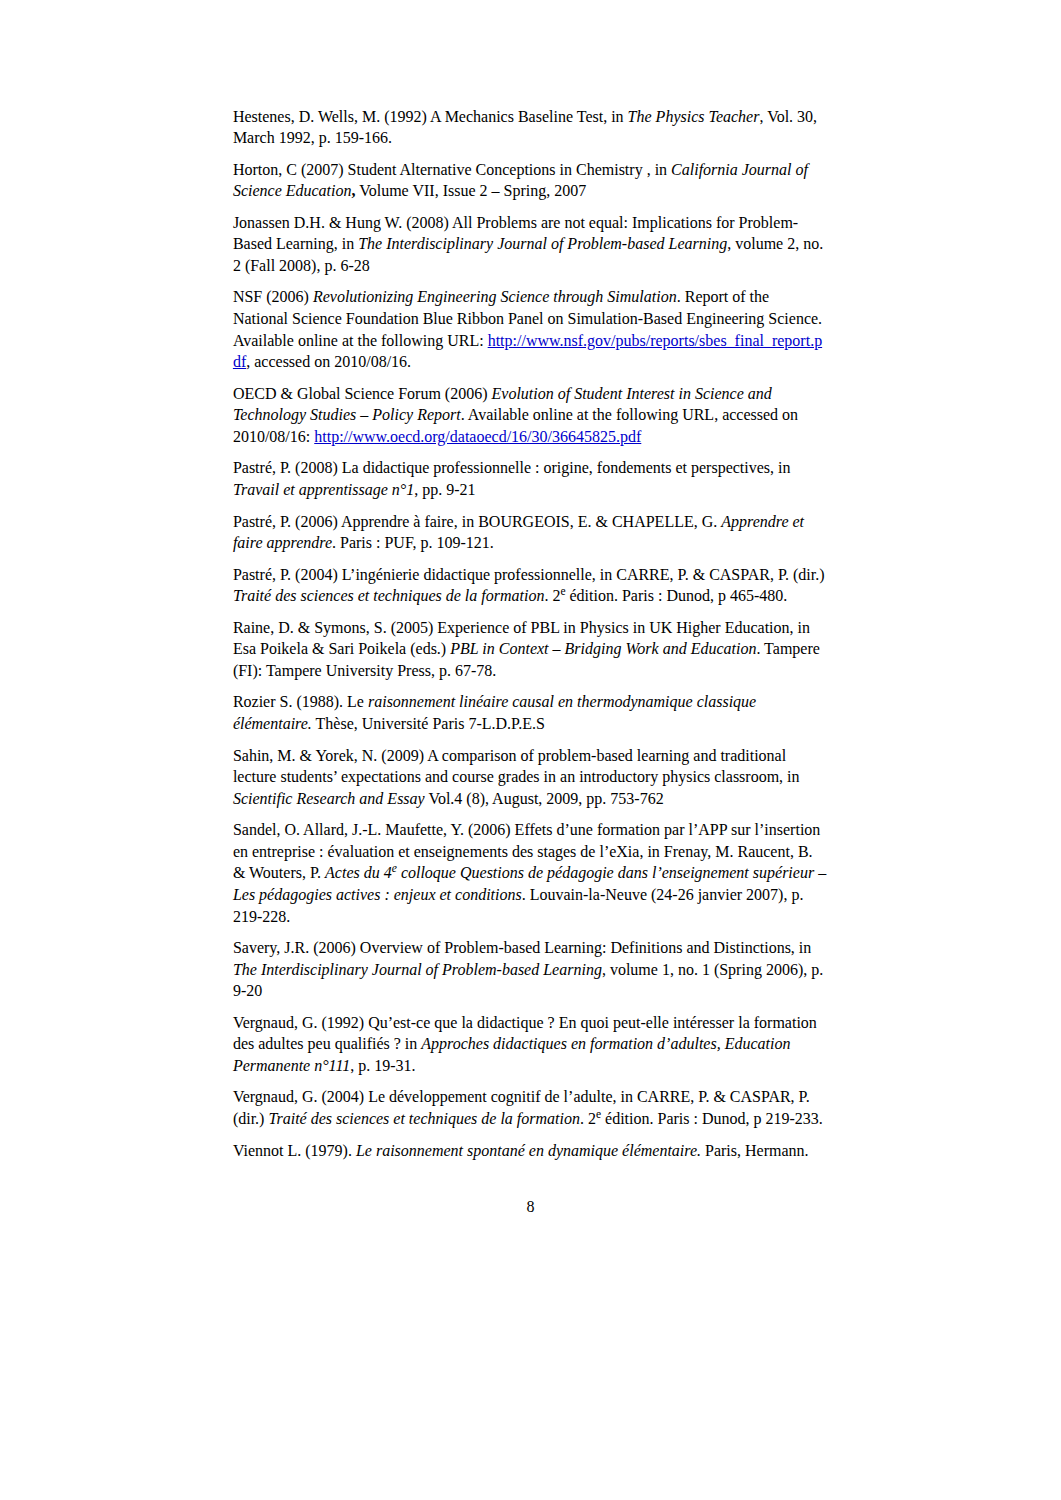Hestenes, D. Wells, M. (1992) A Mechanics Baseline Test, in The Physics Teacher, Vol. 30, March 1992, p. 159-166.
Horton, C (2007) Student Alternative Conceptions in Chemistry , in California Journal of Science Education, Volume VII, Issue 2 – Spring, 2007
Jonassen D.H. & Hung W. (2008) All Problems are not equal: Implications for Problem-Based Learning, in The Interdisciplinary Journal of Problem-based Learning, volume 2, no. 2 (Fall 2008), p. 6-28
NSF (2006) Revolutionizing Engineering Science through Simulation. Report of the National Science Foundation Blue Ribbon Panel on Simulation-Based Engineering Science. Available online at the following URL: http://www.nsf.gov/pubs/reports/sbes_final_report.pdf, accessed on 2010/08/16.
OECD & Global Science Forum (2006) Evolution of Student Interest in Science and Technology Studies – Policy Report. Available online at the following URL, accessed on 2010/08/16: http://www.oecd.org/dataoecd/16/30/36645825.pdf
Pastré, P. (2008) La didactique professionnelle : origine, fondements et perspectives, in Travail et apprentissage n°1, pp. 9-21
Pastré, P. (2006) Apprendre à faire, in BOURGEOIS, E. & CHAPELLE, G. Apprendre et faire apprendre. Paris : PUF, p. 109-121.
Pastré, P. (2004) L’ingénierie didactique professionnelle, in CARRE, P. & CASPAR, P. (dir.) Traité des sciences et techniques de la formation. 2e édition. Paris : Dunod, p 465-480.
Raine, D. & Symons, S. (2005) Experience of PBL in Physics in UK Higher Education, in Esa Poikela & Sari Poikela (eds.) PBL in Context – Bridging Work and Education. Tampere (FI): Tampere University Press, p. 67-78.
Rozier S. (1988). Le raisonnement linéaire causal en thermodynamique classique élémentaire. Thèse, Université Paris 7-L.D.P.E.S
Sahin, M. & Yorek, N. (2009) A comparison of problem-based learning and traditional lecture students’ expectations and course grades in an introductory physics classroom, in Scientific Research and Essay Vol.4 (8), August, 2009, pp. 753-762
Sandel, O. Allard, J.-L. Maufette, Y. (2006) Effets d’une formation par l’APP sur l’insertion en entreprise : évaluation et enseignements des stages de l’eXia, in Frenay, M. Raucent, B. & Wouters, P. Actes du 4e colloque Questions de pédagogie dans l’enseignement supérieur – Les pédagogies actives : enjeux et conditions. Louvain-la-Neuve (24-26 janvier 2007), p. 219-228.
Savery, J.R. (2006) Overview of Problem-based Learning: Definitions and Distinctions, in The Interdisciplinary Journal of Problem-based Learning, volume 1, no. 1 (Spring 2006), p. 9-20
Vergnaud, G. (1992) Qu’est-ce que la didactique ? En quoi peut-elle intéresser la formation des adultes peu qualifiés ? in Approches didactiques en formation d’adultes, Education Permanente n°111, p. 19-31.
Vergnaud, G. (2004) Le développement cognitif de l’adulte, in CARRE, P. & CASPAR, P. (dir.) Traité des sciences et techniques de la formation. 2e édition. Paris : Dunod, p 219-233.
Viennot L. (1979). Le raisonnement spontané en dynamique élémentaire. Paris, Hermann.
8